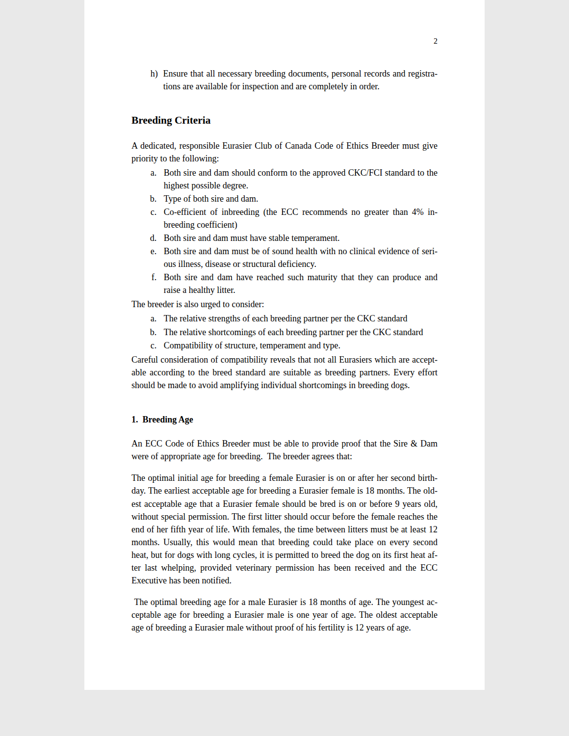2
h) Ensure that all necessary breeding documents, personal records and registrations are available for inspection and are completely in order.
Breeding Criteria
A dedicated, responsible Eurasier Club of Canada Code of Ethics Breeder must give priority to the following:
Both sire and dam should conform to the approved CKC/FCI standard to the highest possible degree.
Type of both sire and dam.
Co-efficient of inbreeding (the ECC recommends no greater than 4% inbreeding coefficient)
Both sire and dam must have stable temperament.
Both sire and dam must be of sound health with no clinical evidence of serious illness, disease or structural deficiency.
Both sire and dam have reached such maturity that they can produce and raise a healthy litter.
The breeder is also urged to consider:
The relative strengths of each breeding partner per the CKC standard
The relative shortcomings of each breeding partner per the CKC standard
Compatibility of structure, temperament and type.
Careful consideration of compatibility reveals that not all Eurasiers which are acceptable according to the breed standard are suitable as breeding partners. Every effort should be made to avoid amplifying individual shortcomings in breeding dogs.
1. Breeding Age
An ECC Code of Ethics Breeder must be able to provide proof that the Sire & Dam were of appropriate age for breeding. The breeder agrees that:
The optimal initial age for breeding a female Eurasier is on or after her second birthday. The earliest acceptable age for breeding a Eurasier female is 18 months. The oldest acceptable age that a Eurasier female should be bred is on or before 9 years old, without special permission. The first litter should occur before the female reaches the end of her fifth year of life. With females, the time between litters must be at least 12 months. Usually, this would mean that breeding could take place on every second heat, but for dogs with long cycles, it is permitted to breed the dog on its first heat after last whelping, provided veterinary permission has been received and the ECC Executive has been notified.
The optimal breeding age for a male Eurasier is 18 months of age. The youngest acceptable age for breeding a Eurasier male is one year of age. The oldest acceptable age of breeding a Eurasier male without proof of his fertility is 12 years of age.